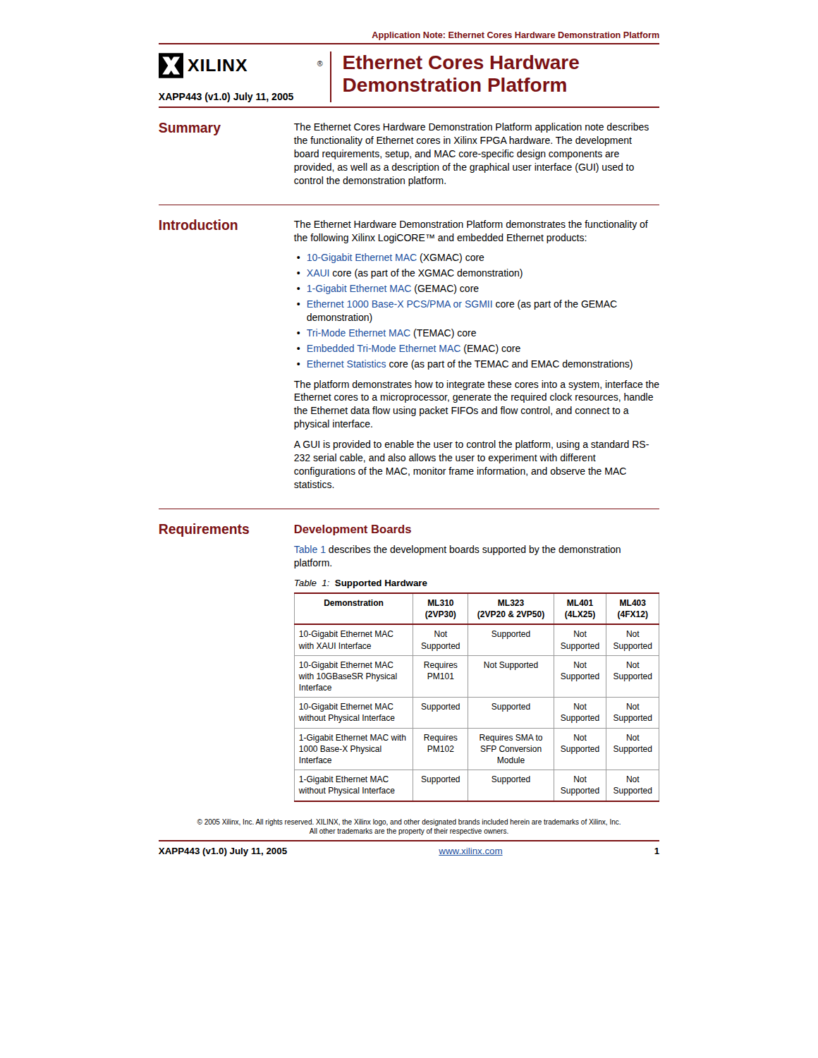Application Note: Ethernet Cores Hardware Demonstration Platform
XILINX ®
XAPP443 (v1.0) July 11, 2005
Ethernet Cores Hardware Demonstration Platform
Summary
The Ethernet Cores Hardware Demonstration Platform application note describes the functionality of Ethernet cores in Xilinx FPGA hardware. The development board requirements, setup, and MAC core-specific design components are provided, as well as a description of the graphical user interface (GUI) used to control the demonstration platform.
Introduction
The Ethernet Hardware Demonstration Platform demonstrates the functionality of the following Xilinx LogiCORE™ and embedded Ethernet products:
10-Gigabit Ethernet MAC (XGMAC) core
XAUI core (as part of the XGMAC demonstration)
1-Gigabit Ethernet MAC (GEMAC) core
Ethernet 1000 Base-X PCS/PMA or SGMII core (as part of the GEMAC demonstration)
Tri-Mode Ethernet MAC (TEMAC) core
Embedded Tri-Mode Ethernet MAC (EMAC) core
Ethernet Statistics core (as part of the TEMAC and EMAC demonstrations)
The platform demonstrates how to integrate these cores into a system, interface the Ethernet cores to a microprocessor, generate the required clock resources, handle the Ethernet data flow using packet FIFOs and flow control, and connect to a physical interface.
A GUI is provided to enable the user to control the platform, using a standard RS-232 serial cable, and also allows the user to experiment with different configurations of the MAC, monitor frame information, and observe the MAC statistics.
Requirements
Development Boards
Table 1 describes the development boards supported by the demonstration platform.
Table 1: Supported Hardware
| Demonstration | ML310 (2VP30) | ML323 (2VP20 & 2VP50) | ML401 (4LX25) | ML403 (4FX12) |
| --- | --- | --- | --- | --- |
| 10-Gigabit Ethernet MAC with XAUI Interface | Not Supported | Supported | Not Supported | Not Supported |
| 10-Gigabit Ethernet MAC with 10GBaseSR Physical Interface | Requires PM101 | Not Supported | Not Supported | Not Supported |
| 10-Gigabit Ethernet MAC without Physical Interface | Supported | Supported | Not Supported | Not Supported |
| 1-Gigabit Ethernet MAC with 1000 Base-X Physical Interface | Requires PM102 | Requires SMA to SFP Conversion Module | Not Supported | Not Supported |
| 1-Gigabit Ethernet MAC without Physical Interface | Supported | Supported | Not Supported | Not Supported |
© 2005 Xilinx, Inc. All rights reserved. XILINX, the Xilinx logo, and other designated brands included herein are trademarks of Xilinx, Inc.
All other trademarks are the property of their respective owners.
XAPP443 (v1.0) July 11, 2005 www.xilinx.com 1